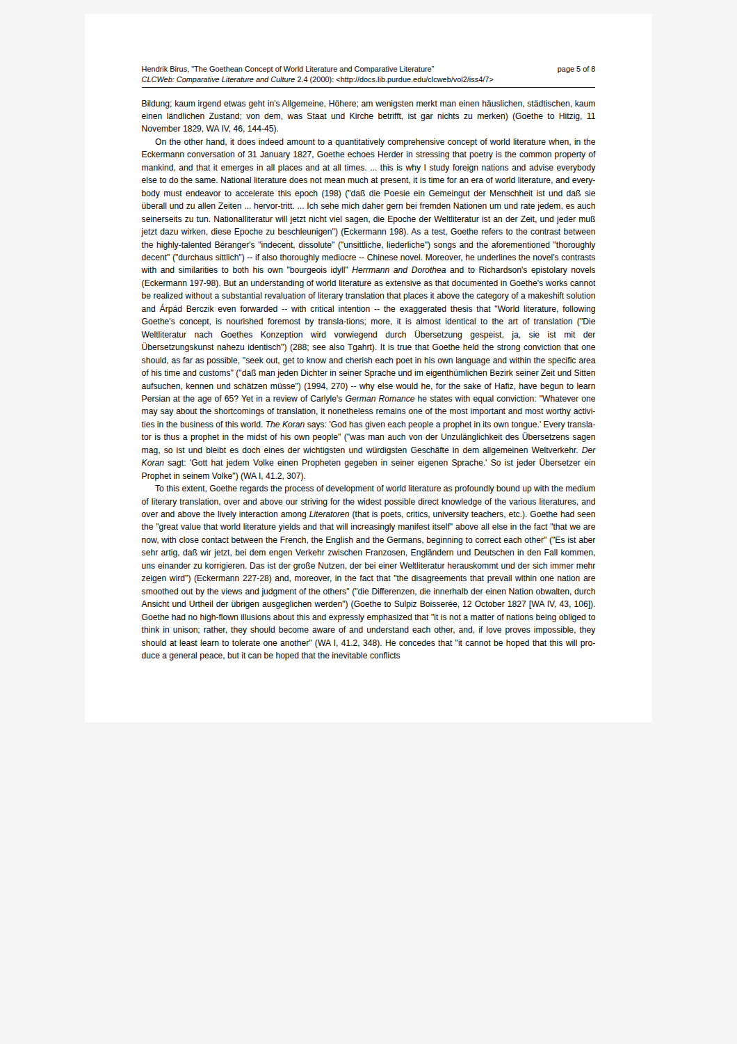Hendrik Birus, "The Goethean Concept of World Literature and Comparative Literature” page 5 of 8
CLCWeb: Comparative Literature and Culture 2.4 (2000): <http://docs.lib.purdue.edu/clcweb/vol2/iss4/7>
Bildung; kaum irgend etwas geht in's Allgemeine, Höhere; am wenigsten merkt man einen häuslichen, städtischen, kaum einen ländlichen Zustand; von dem, was Staat und Kirche betrifft, ist gar nichts zu merken) (Goethe to Hitzig, 11 November 1829, WA IV, 46, 144-45).
On the other hand, it does indeed amount to a quantitatively comprehensive concept of world literature when, in the Eckermann conversation of 31 January 1827, Goethe echoes Herder in stressing that poetry is the common property of mankind, and that it emerges in all places and at all times. ... this is why I study foreign nations and advise everybody else to do the same. National literature does not mean much at present, it is time for an era of world literature, and everybody must endeavor to accelerate this epoch (198) ("daß die Poesie ein Gemeingut der Menschheit ist und daß sie überall und zu allen Zeiten ... hervor-tritt. ... Ich sehe mich daher gern bei fremden Nationen um und rate jedem, es auch seinerseits zu tun. Nationalliteratur will jetzt nicht viel sagen, die Epoche der Weltliteratur ist an der Zeit, und jeder muß jetzt dazu wirken, diese Epoche zu beschleunigen") (Eckermann 198). As a test, Goethe refers to the contrast between the highly-talented Béranger's "indecent, dissolute" ("unsittliche, liederliche") songs and the aforementioned "thoroughly decent" ("durchaus sittlich") -- if also thoroughly mediocre -- Chinese novel. Moreover, he underlines the novel's contrasts with and similarities to both his own "bourgeois idyll" Herrmann and Dorothea and to Richardson's epistolary novels (Eckermann 197-98). But an understanding of world literature as extensive as that documented in Goethe's works cannot be realized without a substantial revaluation of literary translation that places it above the category of a makeshift solution and Árpád Berczik even forwarded -- with critical intention -- the exaggerated thesis that "World literature, following Goethe's concept, is nourished foremost by transla-tions; more, it is almost identical to the art of translation ("Die Weltliteratur nach Goethes Konzeption wird vorwiegend durch Übersetzung gespeist, ja, sie ist mit der Übersetzungskunst nahezu identisch") (288; see also Tgahrt). It is true that Goethe held the strong conviction that one should, as far as possible, "seek out, get to know and cherish each poet in his own language and within the specific area of his time and customs" ("daß man jeden Dichter in seiner Sprache und im eigenthümlichen Bezirk seiner Zeit und Sitten aufsuchen, kennen und schätzen müsse") (1994, 270) -- why else would he, for the sake of Hafiz, have begun to learn Persian at the age of 65? Yet in a review of Carlyle's German Romance he states with equal conviction: "Whatever one may say about the shortcomings of translation, it nonetheless remains one of the most important and most worthy activities in the business of this world. The Koran says: 'God has given each people a prophet in its own tongue.' Every translator is thus a prophet in the midst of his own people" ("was man auch von der Unzulänglichkeit des Übersetzens sagen mag, so ist und bleibt es doch eines der wichtigsten und würdigsten Geschäfte in dem allgemeinen Weltverkehr. Der Koran sagt: 'Gott hat jedem Volke einen Propheten gegeben in seiner eigenen Sprache.' So ist jeder Übersetzer ein Prophet in seinem Volke") (WA I, 41.2, 307).
To this extent, Goethe regards the process of development of world literature as profoundly bound up with the medium of literary translation, over and above our striving for the widest possible direct knowledge of the various literatures, and over and above the lively interaction among Literatoren (that is poets, critics, university teachers, etc.). Goethe had seen the "great value that world literature yields and that will increasingly manifest itself" above all else in the fact "that we are now, with close contact between the French, the English and the Germans, beginning to correct each other" ("Es ist aber sehr artig, daß wir jetzt, bei dem engen Verkehr zwischen Franzosen, Engländern und Deutschen in den Fall kommen, uns einander zu korrigieren. Das ist der große Nutzen, der bei einer Weltliteratur herauskommt und der sich immer mehr zeigen wird") (Eckermann 227-28) and, moreover, in the fact that "the disagreements that prevail within one nation are smoothed out by the views and judgment of the others" ("die Differenzen, die innerhalb der einen Nation obwalten, durch Ansicht und Urtheil der übrigen ausgeglichen werden") (Goethe to Sulpiz Boisserée, 12 October 1827 [WA IV, 43, 106]). Goethe had no high-flown illusions about this and expressly emphasized that "it is not a matter of nations being obliged to think in unison; rather, they should become aware of and understand each other, and, if love proves impossible, they should at least learn to tolerate one another" (WA I, 41.2, 348). He concedes that "it cannot be hoped that this will produce a general peace, but it can be hoped that the inevitable conflicts